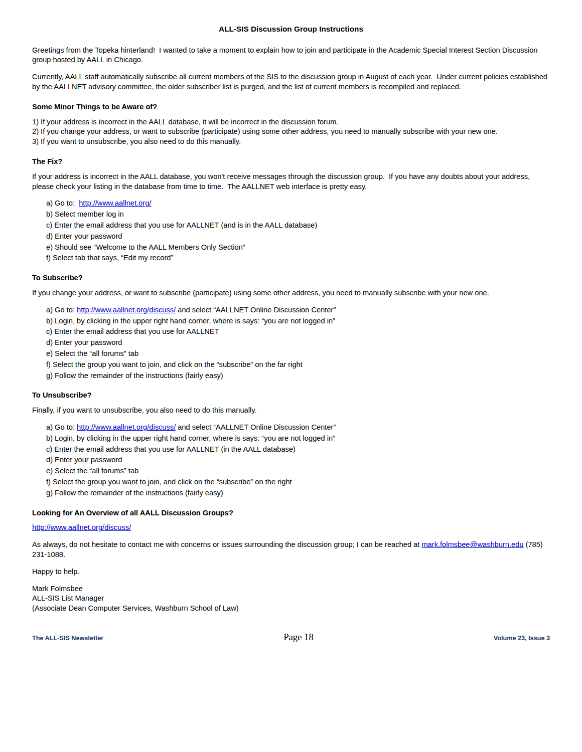ALL-SIS Discussion Group Instructions
Greetings from the Topeka hinterland! I wanted to take a moment to explain how to join and participate in the Academic Special Interest Section Discussion group hosted by AALL in Chicago.
Currently, AALL staff automatically subscribe all current members of the SIS to the discussion group in August of each year. Under current policies established by the AALLNET advisory committee, the older subscriber list is purged, and the list of current members is recompiled and replaced.
Some Minor Things to be Aware of?
1) If your address is incorrect in the AALL database, it will be incorrect in the discussion forum.
2) If you change your address, or want to subscribe (participate) using some other address, you need to manually subscribe with your new one.
3) If you want to unsubscribe, you also need to do this manually.
The Fix?
If your address is incorrect in the AALL database, you won't receive messages through the discussion group. If you have any doubts about your address, please check your listing in the database from time to time. The AALLNET web interface is pretty easy.
a) Go to: http://www.aallnet.org/
b) Select member log in
c) Enter the email address that you use for AALLNET (and is in the AALL database)
d) Enter your password
e) Should see “Welcome to the AALL Members Only Section”
f) Select tab that says, “Edit my record”
To Subscribe?
If you change your address, or want to subscribe (participate) using some other address, you need to manually subscribe with your new one.
a) Go to: http://www.aallnet.org/discuss/ and select “AALLNET Online Discussion Center”
b) Login, by clicking in the upper right hand corner, where is says: “you are not logged in”
c) Enter the email address that you use for AALLNET
d) Enter your password
e) Select the “all forums” tab
f) Select the group you want to join, and click on the “subscribe” on the far right
g) Follow the remainder of the instructions (fairly easy)
To Unsubscribe?
Finally, if you want to unsubscribe, you also need to do this manually.
a) Go to: http://www.aallnet.org/discuss/ and select “AALLNET Online Discussion Center”
b) Login, by clicking in the upper right hand corner, where is says: “you are not logged in”
c) Enter the email address that you use for AALLNET (in the AALL database)
d) Enter your password
e) Select the “all forums” tab
f) Select the group you want to join, and click on the “subscribe” on the right
g) Follow the remainder of the instructions (fairly easy)
Looking for An Overview of all AALL Discussion Groups?
http://www.aallnet.org/discuss/
As always, do not hesitate to contact me with concerns or issues surrounding the discussion group; I can be reached at mark.folmsbee@washburn.edu (785) 231-1088.
Happy to help.
Mark Folmsbee
ALL-SIS List Manager
(Associate Dean Computer Services, Washburn School of Law)
The ALL-SIS Newsletter Page 18 Volume 23, Issue 3